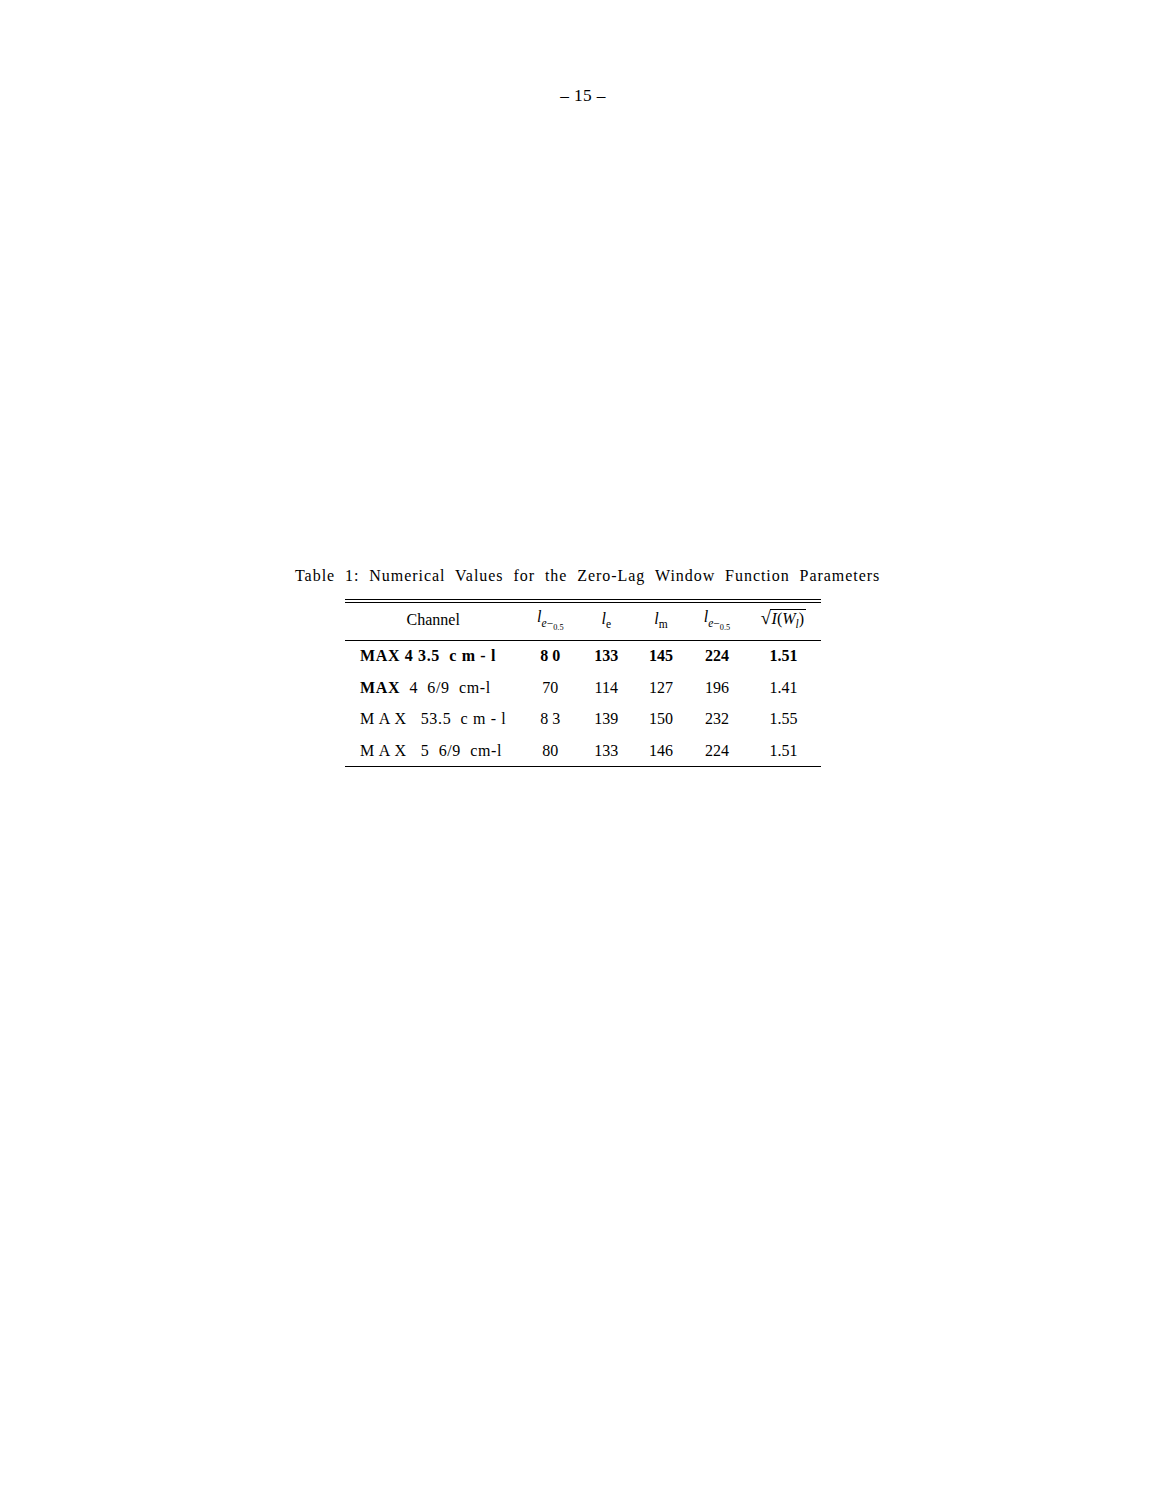– 15 –
Table 1: Numerical Values for the Zero-Lag Window Function Parameters
| Channel | l e − 0.5 | l e | l m | l e − 0.5 | I ( W l ) |
| --- | --- | --- | --- | --- | --- |
| MAX 4 3.5 c m - l | 8 0 | 133 | 145 | 224 | 1.51 |
| MAX 4 6/9 cm-l | 70 | 114 | 127 | 196 | 1.41 |
| M A X 53.5 c m - l | 8 3 | 139 | 150 | 232 | 1.55 |
| M A X 5 6/9 cm-l | 80 | 133 | 146 | 224 | 1.51 |